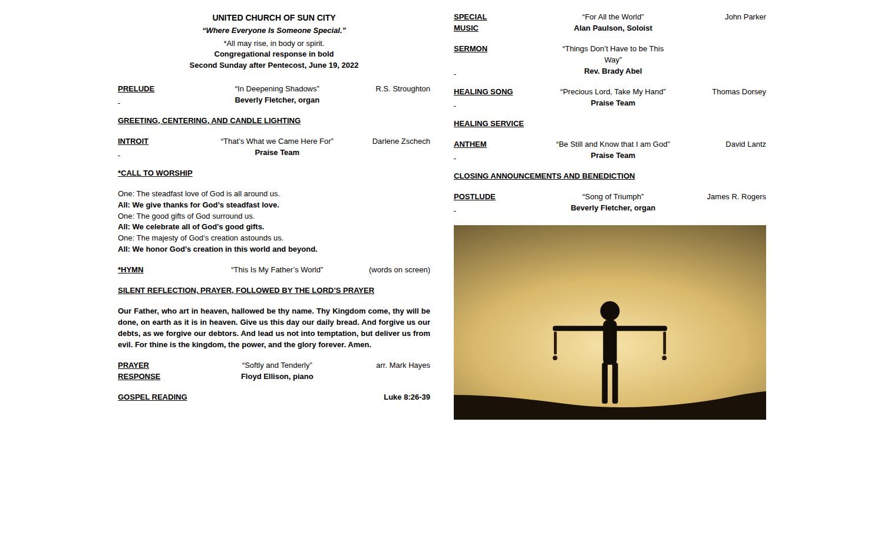United Church of Sun City
“Where Everyone Is Someone Special.”
*All may rise, in body or spirit.
Congregational response in bold
Second Sunday after Pentecost, June 19, 2022
Prelude “In Deepening Shadows” R.S. Stroughton
Beverly Fletcher, organ
Greeting, Centering, and Candle Lighting
Introit “That’s What we Came Here For” Darlene Zschech
Praise Team
*Call to Worship
One: The steadfast love of God is all around us.
All: We give thanks for God’s steadfast love.
One: The good gifts of God surround us.
All: We celebrate all of God’s good gifts.
One: The majesty of God’s creation astounds us.
All: We honor God’s creation in this world and beyond.
*Hymn “This Is My Father’s World” (words on screen)
Silent Reflection, Prayer, Followed by the Lord’s Prayer
Our Father, who art in heaven, hallowed be thy name. Thy Kingdom come, thy will be done, on earth as it is in heaven. Give us this day our daily bread. And forgive us our debts, as we forgive our debtors. And lead us not into temptation, but deliver us from evil. For thine is the kingdom, the power, and the glory forever. Amen.
Prayer “Softly and Tenderly” arr. Mark Hayes
Response Floyd Ellison, piano
Gospel Reading Luke 8:26-39
Special “For All the World” John Parker
Music Alan Paulson, Soloist
Sermon “Things Don’t Have to be This Way”
Rev. Brady Abel
Healing Song “Precious Lord, Take My Hand” Thomas Dorsey
Praise Team
Healing Service
Anthem “Be Still and Know that I am God” David Lantz
Praise Team
Closing Announcements and Benediction
Postlude “Song of Triumph” James R. Rogers
Beverly Fletcher, organ
Silhouette of a person with outstretched arms holding broken chains A dark silhouette of a standing figure on a hillside, arms outstretched, with broken chains hanging from each wrist, against a glowing golden sky.